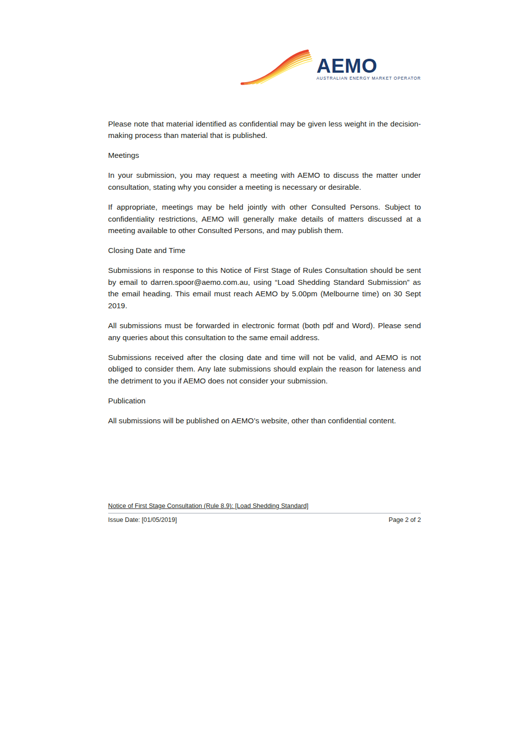AEMO AUSTRALIAN ENERGY MARKET OPERATOR
Please note that material identified as confidential may be given less weight in the decision-making process than material that is published.
Meetings
In your submission, you may request a meeting with AEMO to discuss the matter under consultation, stating why you consider a meeting is necessary or desirable.
If appropriate, meetings may be held jointly with other Consulted Persons. Subject to confidentiality restrictions, AEMO will generally make details of matters discussed at a meeting available to other Consulted Persons, and may publish them.
Closing Date and Time
Submissions in response to this Notice of First Stage of Rules Consultation should be sent by email to darren.spoor@aemo.com.au, using “Load Shedding Standard Submission” as the email heading. This email must reach AEMO by 5.00pm (Melbourne time) on 30 Sept 2019.
All submissions must be forwarded in electronic format (both pdf and Word). Please send any queries about this consultation to the same email address.
Submissions received after the closing date and time will not be valid, and AEMO is not obliged to consider them. Any late submissions should explain the reason for lateness and the detriment to you if AEMO does not consider your submission.
Publication
All submissions will be published on AEMO’s website, other than confidential content.
Notice of First Stage Consultation (Rule 8.9): [Load Shedding Standard]
Issue Date: [01/05/2019] Page 2 of 2